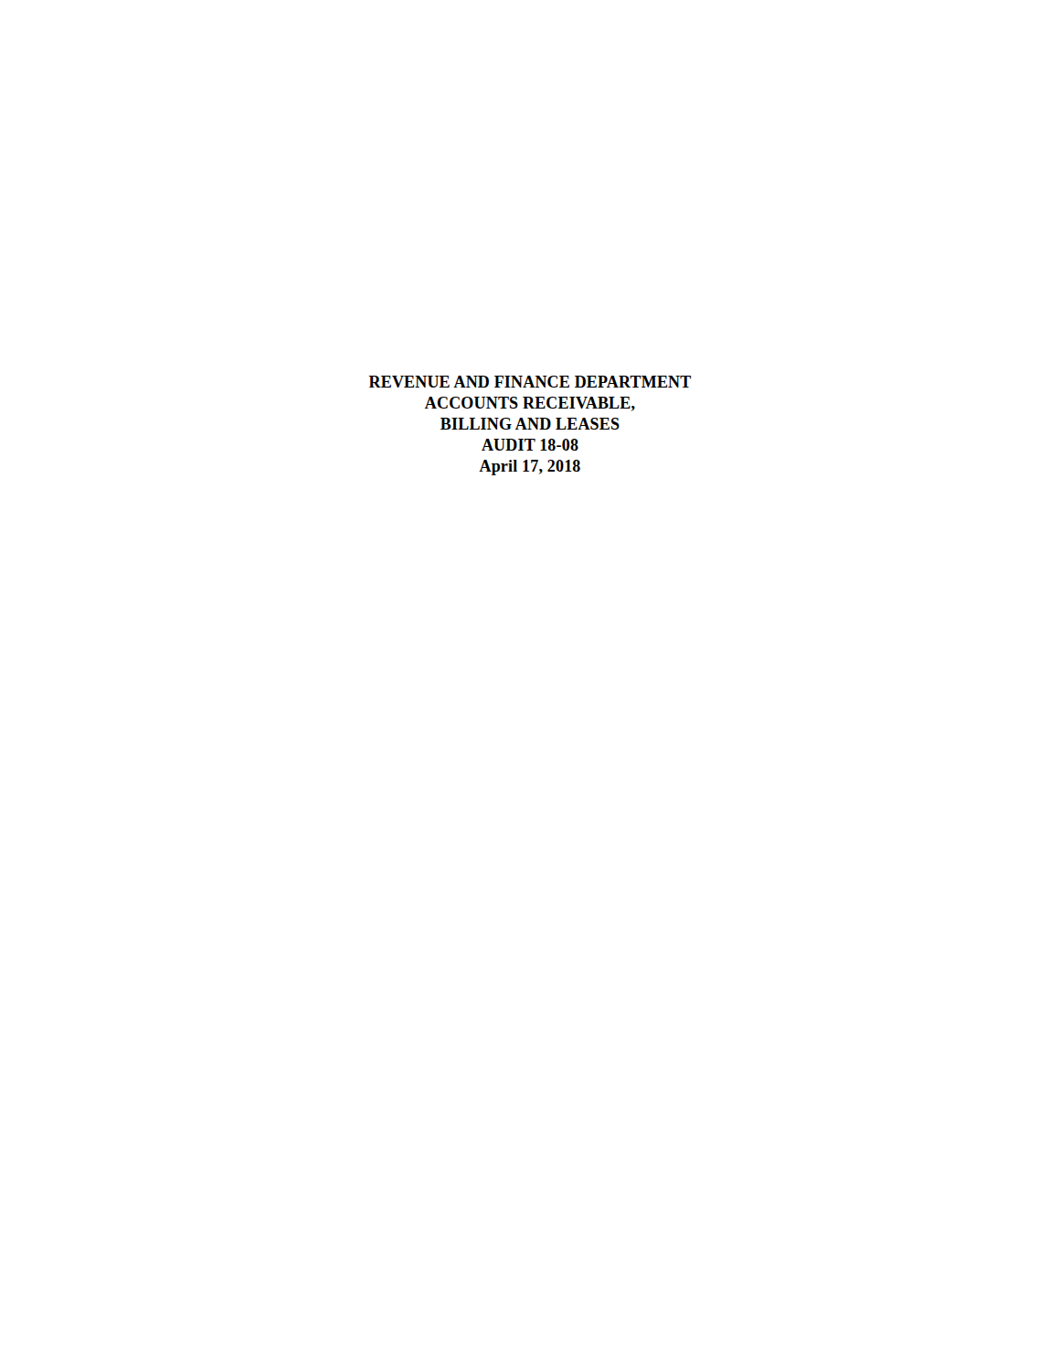REVENUE AND FINANCE DEPARTMENT
ACCOUNTS RECEIVABLE,
BILLING AND LEASES
AUDIT 18-08
April 17, 2018